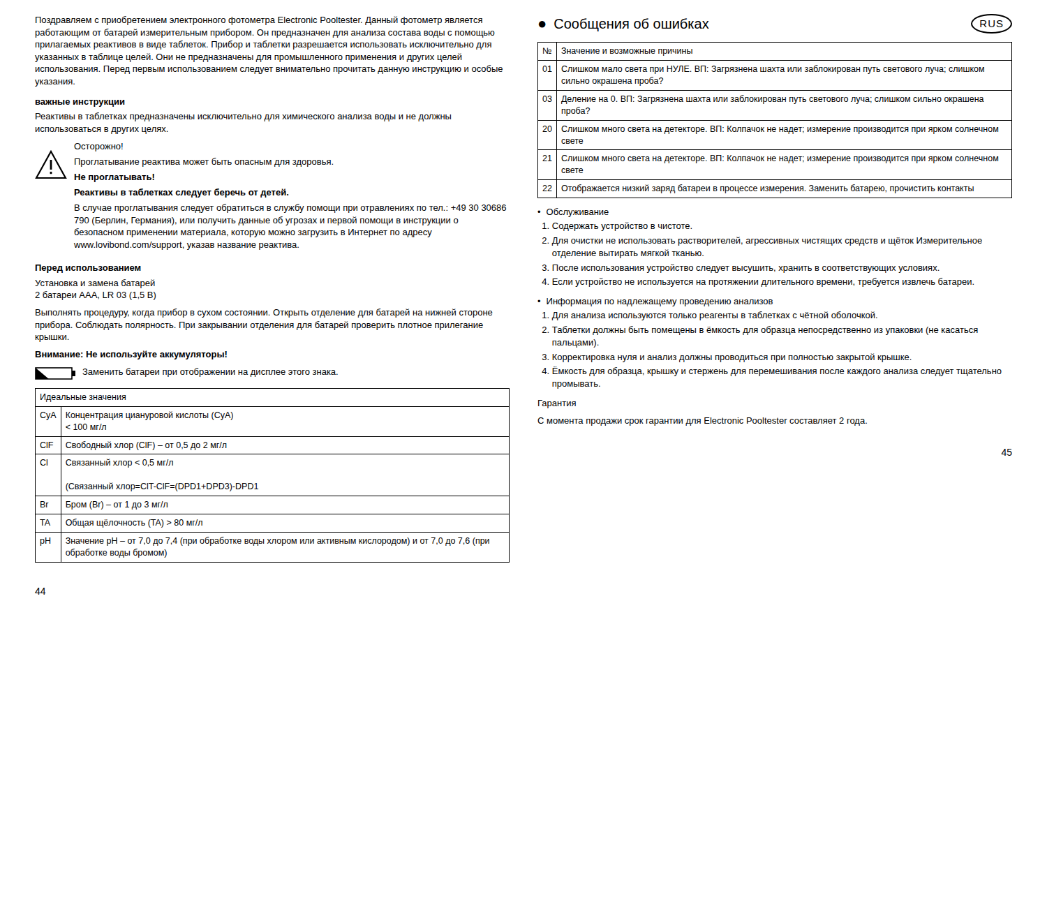Поздравляем с приобретением электронного фотометра Electronic Pooltester. Данный фотометр является работающим от батарей измерительным прибором. Он предназначен для анализа состава воды с помощью прилагаемых реактивов в виде таблеток. Прибор и таблетки разрешается использовать исключительно для указанных в таблице целей. Они не предназначены для промышленного применения и других целей использования. Перед первым использованием следует внимательно прочитать данную инструкцию и особые указания.
важные инструкции
Реактивы в таблетках предназначены исключительно для химического анализа воды и не должны использоваться в других целях.
Осторожно!
Проглатывание реактива может быть опасным для здоровья.
Не проглатывать!
Реактивы в таблетках следует беречь от детей.
В случае проглатывания следует обратиться в службу помощи при отравлениях по тел.: +49 30 30686 790 (Берлин, Германия), или получить данные об угрозах и первой помощи в инструкции о безопасном применении материала, которую можно загрузить в Интернет по адресу www.lovibond.com/support, указав название реактива.
Перед использованием
Установка и замена батарей
2 батареи AAA, LR 03 (1,5 В)
Выполнять процедуру, когда прибор в сухом состоянии. Открыть отделение для батарей на нижней стороне прибора. Соблюдать полярность. При закрывании отделения для батарей проверить плотное прилегание крышки.
Внимание: Не используйте аккумуляторы!
Заменить батареи при отображении на дисплее этого знака.
| Идеальные значения |
| CyA | Концентрация циануровой кислоты (CyA) < 100 мг/л |
| ClF | Свободный хлор (ClF) – от 0,5 до 2 мг/л |
| Cl | Связанный хлор < 0,5 мг/л (Связанный хлор=ClT-ClF=(DPD1+DPD3)-DPD1 |
| Br | Бром (Br) – от 1 до 3 мг/л |
| TA | Общая щёлочность (TA) > 80 мг/л |
| pH | Значение pH – от 7,0 до 7,4 (при обработке воды хлором или активным кислородом) и от 7,0 до 7,6 (при обработке воды бромом) |
44
● Сообщения об ошибках RUS
| № | Значение и возможные причины |
| --- | --- |
| 01 | Слишком мало света при НУЛЕ. ВП: Загрязнена шахта или заблокирован путь светового луча; слишком сильно окрашена проба? |
| 03 | Деление на 0. ВП: Загрязнена шахта или заблокирован путь светового луча; слишком сильно окрашена проба? |
| 20 | Слишком много света на детекторе. ВП: Колпачок не надет; измерение производится при ярком солнечном свете |
| 21 | Слишком много света на детекторе. ВП: Колпачок не надет; измерение производится при ярком солнечном свете |
| 22 | Отображается низкий заряд батареи в процессе измерения. Заменить батарею, прочистить контакты |
•Обслуживание
Содержать устройство в чистоте.
Для очистки не использовать растворителей, агрессивных чистящих средств и щёток Измерительное отделение вытирать мягкой тканью.
После использования устройство следует высушить, хранить в соответствующих условиях.
Если устройство не используется на протяжении длительного времени, требуется извлечь батареи.
•Информация по надлежащему проведению анализов
Для анализа используются только реагенты в таблетках с чётной оболочкой.
Таблетки должны быть помещены в ёмкость для образца непосредственно из упаковки (не касаться пальцами).
Корректировка нуля и анализ должны проводиться при полностью закрытой крышке.
Ёмкость для образца, крышку и стержень для перемешивания после каждого анализа следует тщательно промывать.
Гарантия
С момента продажи срок гарантии для Electronic Pooltester составляет 2 года.
45